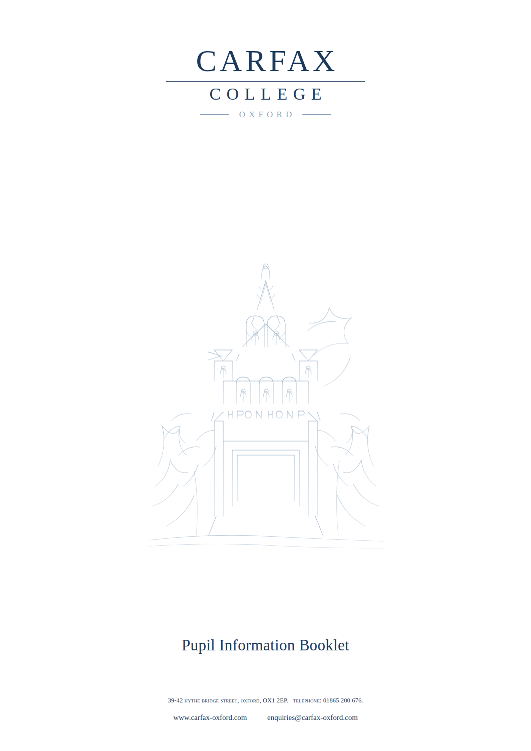CARFAX
COLLEGE
OXFORD
Pupil Information Booklet
39-42 Hythe Bridge Street, Oxford, OX1 2EP. Telephone: 01865 200 676.
www.carfax-oxford.com enquiries@carfax-oxford.com